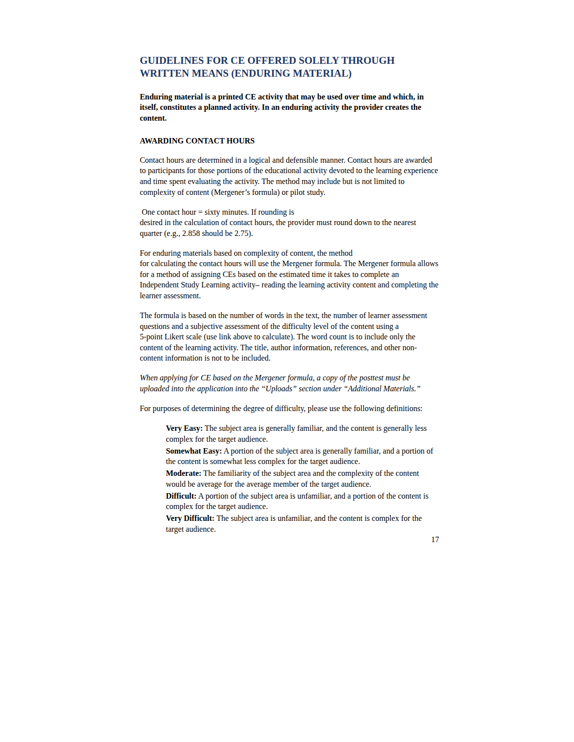GUIDELINES FOR CE OFFERED SOLELY THROUGH WRITTEN MEANS (ENDURING MATERIAL)
Enduring material is a printed CE activity that may be used over time and which, in itself, constitutes a planned activity. In an enduring activity the provider creates the content.
AWARDING CONTACT HOURS
Contact hours are determined in a logical and defensible manner. Contact hours are awarded to participants for those portions of the educational activity devoted to the learning experience and time spent evaluating the activity. The method may include but is not limited to complexity of content (Mergener’s formula) or pilot study.
One contact hour = sixty minutes. If rounding is
desired in the calculation of contact hours, the provider must round down to the nearest quarter (e.g., 2.858 should be 2.75).
For enduring materials based on complexity of content, the method
for calculating the contact hours will use the Mergener formula. The Mergener formula allows for a method of assigning CEs based on the estimated time it takes to complete an Independent Study Learning activity– reading the learning activity content and completing the learner assessment.
The formula is based on the number of words in the text, the number of learner assessment questions and a subjective assessment of the difficulty level of the content using a
5-point Likert scale (use link above to calculate). The word count is to include only the content of the learning activity. The title, author information, references, and other non-content information is not to be included.
When applying for CE based on the Mergener formula, a copy of the posttest must be uploaded into the application into the “Uploads” section under “Additional Materials.”
For purposes of determining the degree of difficulty, please use the following definitions:
Very Easy: The subject area is generally familiar, and the content is generally less complex for the target audience.
Somewhat Easy: A portion of the subject area is generally familiar, and a portion of the content is somewhat less complex for the target audience.
Moderate: The familiarity of the subject area and the complexity of the content would be average for the average member of the target audience.
Difficult: A portion of the subject area is unfamiliar, and a portion of the content is complex for the target audience.
Very Difficult: The subject area is unfamiliar, and the content is complex for the target audience.
17